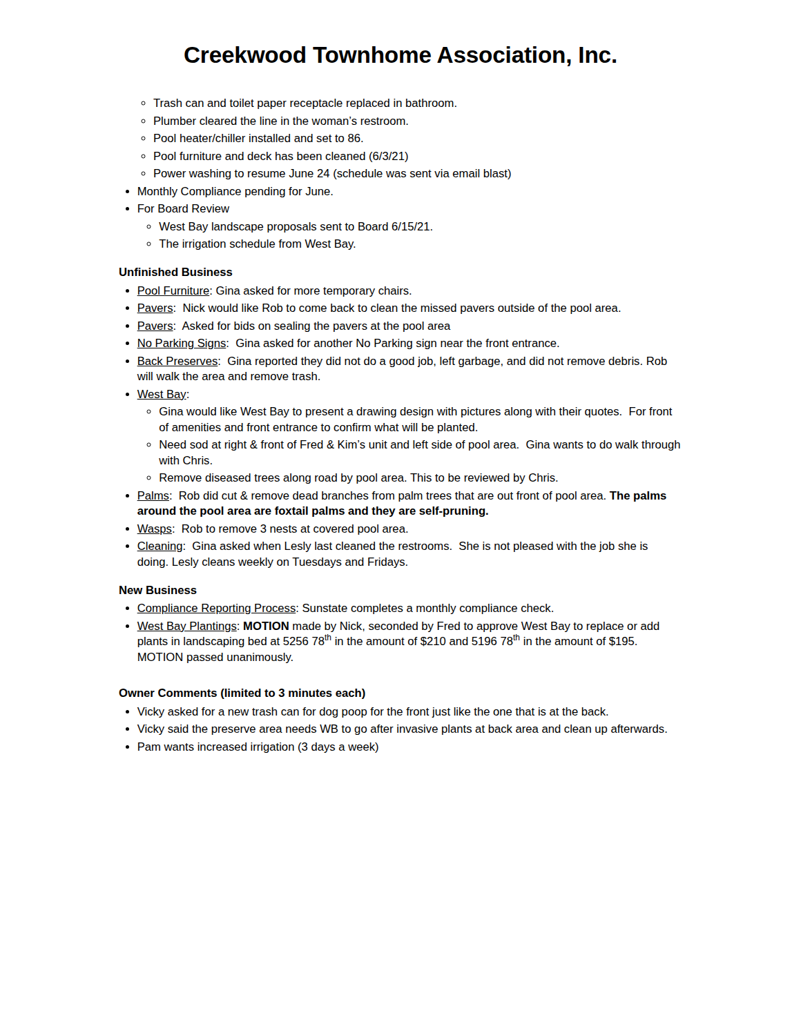Creekwood Townhome Association, Inc.
Trash can and toilet paper receptacle replaced in bathroom.
Plumber cleared the line in the woman’s restroom.
Pool heater/chiller installed and set to 86.
Pool furniture and deck has been cleaned (6/3/21)
Power washing to resume June 24 (schedule was sent via email blast)
Monthly Compliance pending for June.
For Board Review
West Bay landscape proposals sent to Board 6/15/21.
The irrigation schedule from West Bay.
Unfinished Business
Pool Furniture: Gina asked for more temporary chairs.
Pavers: Nick would like Rob to come back to clean the missed pavers outside of the pool area.
Pavers: Asked for bids on sealing the pavers at the pool area
No Parking Signs: Gina asked for another No Parking sign near the front entrance.
Back Preserves: Gina reported they did not do a good job, left garbage, and did not remove debris. Rob will walk the area and remove trash.
West Bay:
Gina would like West Bay to present a drawing design with pictures along with their quotes. For front of amenities and front entrance to confirm what will be planted.
Need sod at right & front of Fred & Kim’s unit and left side of pool area. Gina wants to do walk through with Chris.
Remove diseased trees along road by pool area. This to be reviewed by Chris.
Palms: Rob did cut & remove dead branches from palm trees that are out front of pool area. The palms around the pool area are foxtail palms and they are self-pruning.
Wasps: Rob to remove 3 nests at covered pool area.
Cleaning: Gina asked when Lesly last cleaned the restrooms. She is not pleased with the job she is doing. Lesly cleans weekly on Tuesdays and Fridays.
New Business
Compliance Reporting Process: Sunstate completes a monthly compliance check.
West Bay Plantings: MOTION made by Nick, seconded by Fred to approve West Bay to replace or add plants in landscaping bed at 5256 78th in the amount of $210 and 5196 78th in the amount of $195. MOTION passed unanimously.
Owner Comments (limited to 3 minutes each)
Vicky asked for a new trash can for dog poop for the front just like the one that is at the back.
Vicky said the preserve area needs WB to go after invasive plants at back area and clean up afterwards.
Pam wants increased irrigation (3 days a week)